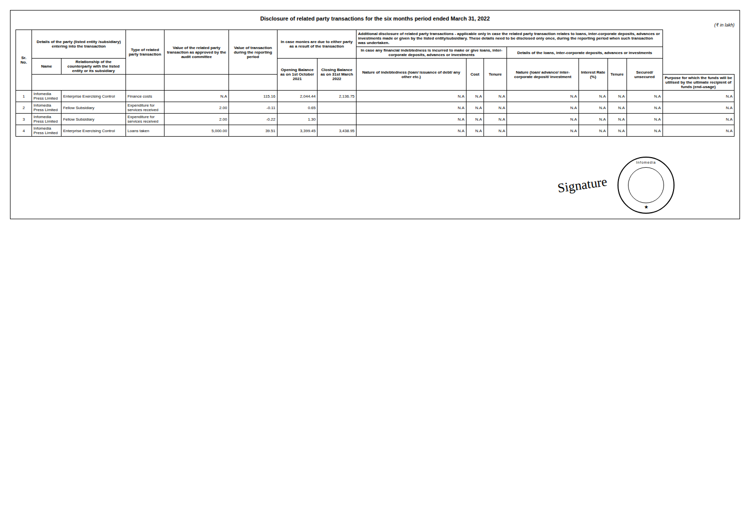Disclosure of related party transactions for the six months period ended March 31, 2022
(₹ in lakh)
| Sr. No. | Details of the party (listed entity /subsidiary) entering into the transaction | Type of related party transaction | Value of the related party transaction as approved by the audit committee | Value of transaction during the reporting period | In case monies are due to either party as a result of the transaction | Additional disclosure of related party transactions - applicable only in case the related party transaction relates to loans, inter-corporate deposits, advances or investments made or given by the listed entity/subsidiary. These details need to be disclosed only once, during the reporting period when such transaction was undertaken. |
| --- | --- | --- | --- | --- | --- | --- |
| In case any financial indebtedness is incurred to make or give loans, inter-corporate deposits, advances or investments | Details of the loans, inter-corporate deposits, advances or investments |
| Name | Relationship of the counterparty with the listed entity or its subsidiary | Opening Balance as on 1st October 2021 | Closing Balance as on 31st March 2022 | Nature of indebtedness (loan/ issuance of debt/ any other etc.) | Cost | Tenure | Nature (loan/ advance/ inter-corporate deposit/ investment | Interest Rate (%) | Tenure | Secured/ unsecured |
| | | | | Purpose for which the funds will be utilised by the ultimate recipient of funds (end-usage) |
| 1 | Infomedia Press Limited | Enterprise Exercising Control | Finance costs | N.A | 115.16 | 2,044.44 | 2,136.75 | N.A | N.A | N.A | N.A | N.A | N.A | N.A | N.A |
| 2 | Infomedia Press Limited | Fellow Subsidiary | Expenditure for services received | 2.00 | -0.11 | 0.65 | | N.A | N.A | N.A | N.A | N.A | N.A | N.A | N.A |
| 3 | Infomedia Press Limited | Fellow Subsidiary | Expenditure for services received | 2.00 | -0.22 | 1.30 | | N.A | N.A | N.A | N.A | N.A | N.A | N.A | N.A |
| 4 | Infomedia Press Limited | Enterprise Exercising Control | Loans taken | 5,000.00 | 39.51 | 3,399.45 | 3,438.95 | N.A | N.A | N.A | N.A | N.A | N.A | N.A | N.A |
Signature
Infomedia
★